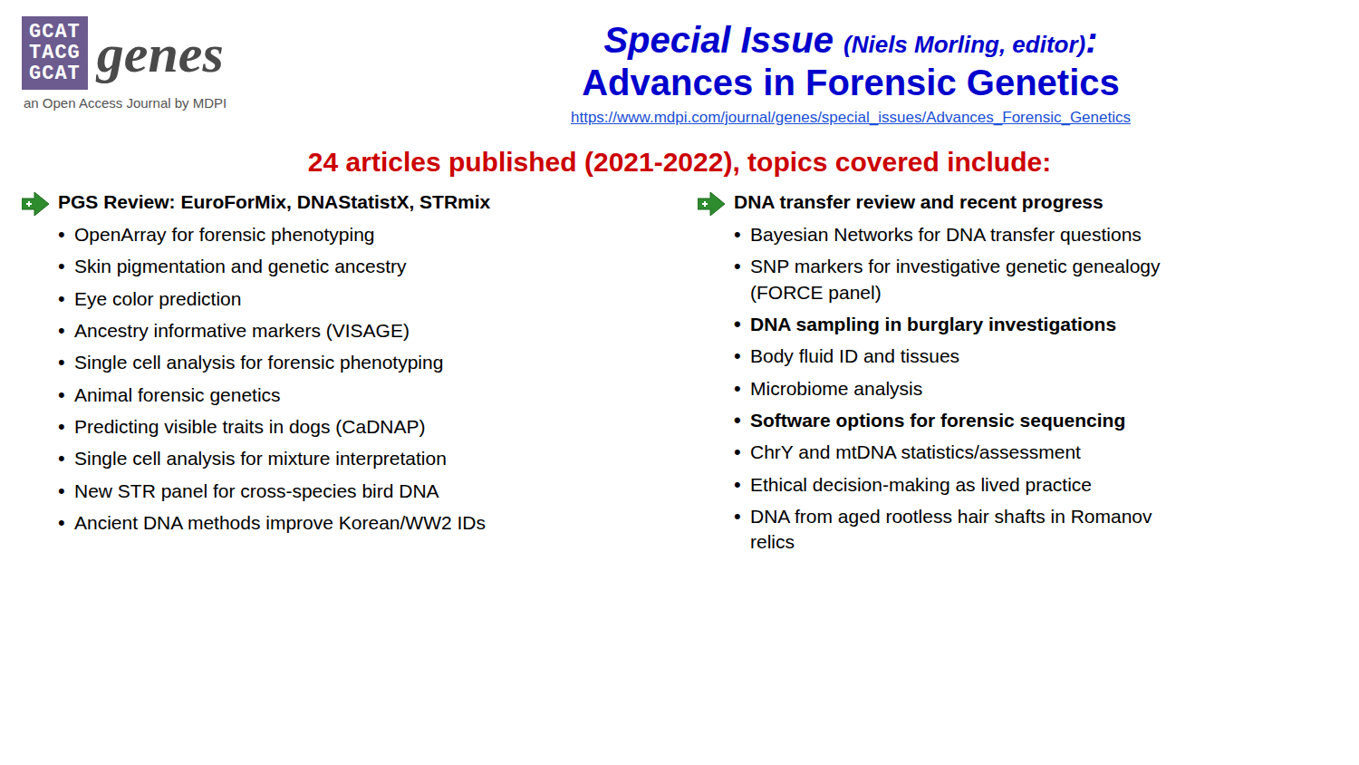GCAT
TACG
GCAT
genes
an Open Access Journal by MDPI
Special Issue (Niels Morling, editor):
Advances in Forensic Genetics
https://www.mdpi.com/journal/genes/special_issues/Advances_Forensic_Genetics
24 articles published (2021-2022), topics covered include:
PGS Review: EuroForMix, DNAStatistX, STRmix
OpenArray for forensic phenotyping
Skin pigmentation and genetic ancestry
Eye color prediction
Ancestry informative markers (VISAGE)
Single cell analysis for forensic phenotyping
Animal forensic genetics
Predicting visible traits in dogs (CaDNAP)
Single cell analysis for mixture interpretation
New STR panel for cross-species bird DNA
Ancient DNA methods improve Korean/WW2 IDs
DNA transfer review and recent progress
Bayesian Networks for DNA transfer questions
SNP markers for investigative genetic genealogy(FORCE panel)
DNA sampling in burglary investigations
Body fluid ID and tissues
Microbiome analysis
Software options for forensic sequencing
ChrY and mtDNA statistics/assessment
Ethical decision-making as lived practice
DNA from aged rootless hair shafts in Romanovrelics